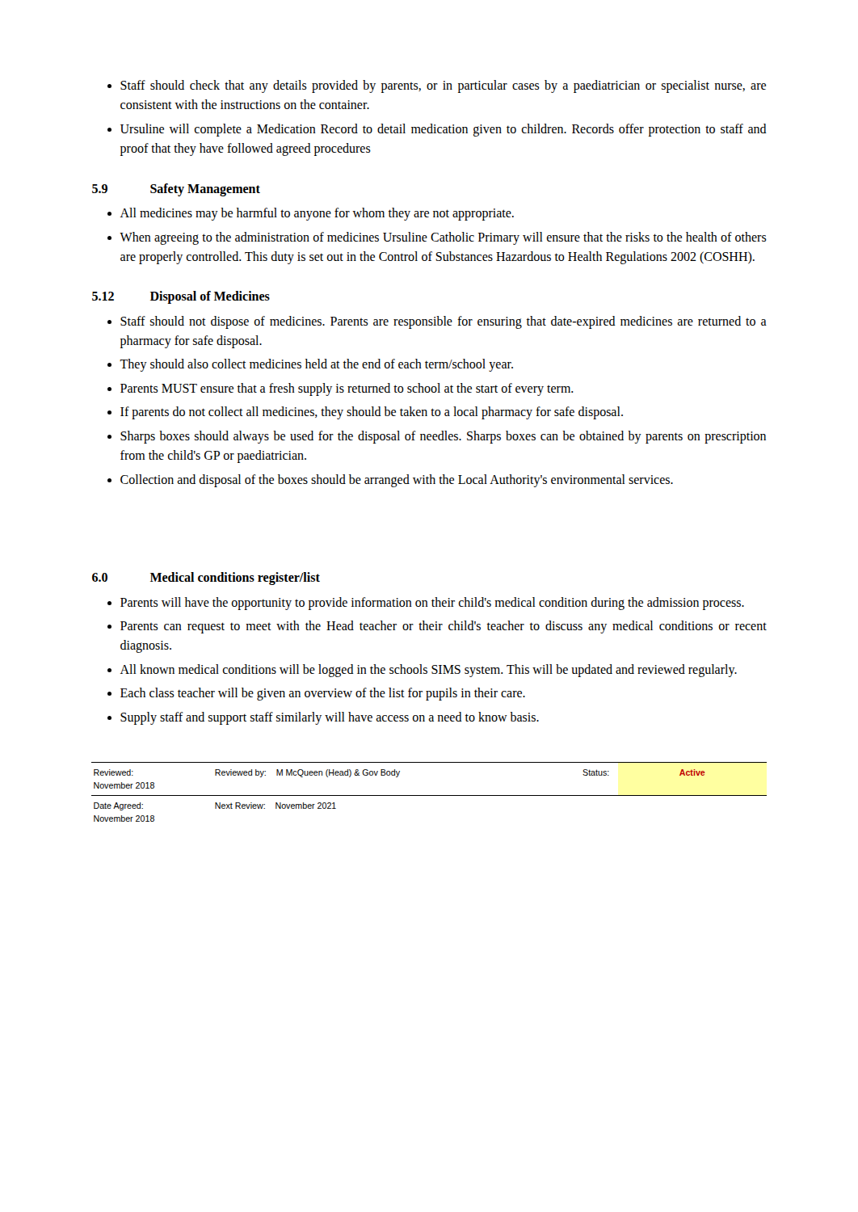Staff should check that any details provided by parents, or in particular cases by a paediatrician or specialist nurse, are consistent with the instructions on the container.
Ursuline will complete a Medication Record to detail medication given to children. Records offer protection to staff and proof that they have followed agreed procedures
5.9 Safety Management
All medicines may be harmful to anyone for whom they are not appropriate.
When agreeing to the administration of medicines Ursuline Catholic Primary will ensure that the risks to the health of others are properly controlled. This duty is set out in the Control of Substances Hazardous to Health Regulations 2002 (COSHH).
5.12 Disposal of Medicines
Staff should not dispose of medicines. Parents are responsible for ensuring that date-expired medicines are returned to a pharmacy for safe disposal.
They should also collect medicines held at the end of each term/school year.
Parents MUST ensure that a fresh supply is returned to school at the start of every term.
If parents do not collect all medicines, they should be taken to a local pharmacy for safe disposal.
Sharps boxes should always be used for the disposal of needles. Sharps boxes can be obtained by parents on prescription from the child's GP or paediatrician.
Collection and disposal of the boxes should be arranged with the Local Authority's environmental services.
6.0 Medical conditions register/list
Parents will have the opportunity to provide information on their child's medical condition during the admission process.
Parents can request to meet with the Head teacher or their child's teacher to discuss any medical conditions or recent diagnosis.
All known medical conditions will be logged in the schools SIMS system. This will be updated and reviewed regularly.
Each class teacher will be given an overview of the list for pupils in their care.
Supply staff and support staff similarly will have access on a need to know basis.
| Reviewed: November 2018 | Reviewed by: M McQueen (Head) & Gov Body | Status: | Active |
| Date Agreed: November 2018 | Next Review: November 2021 | | |